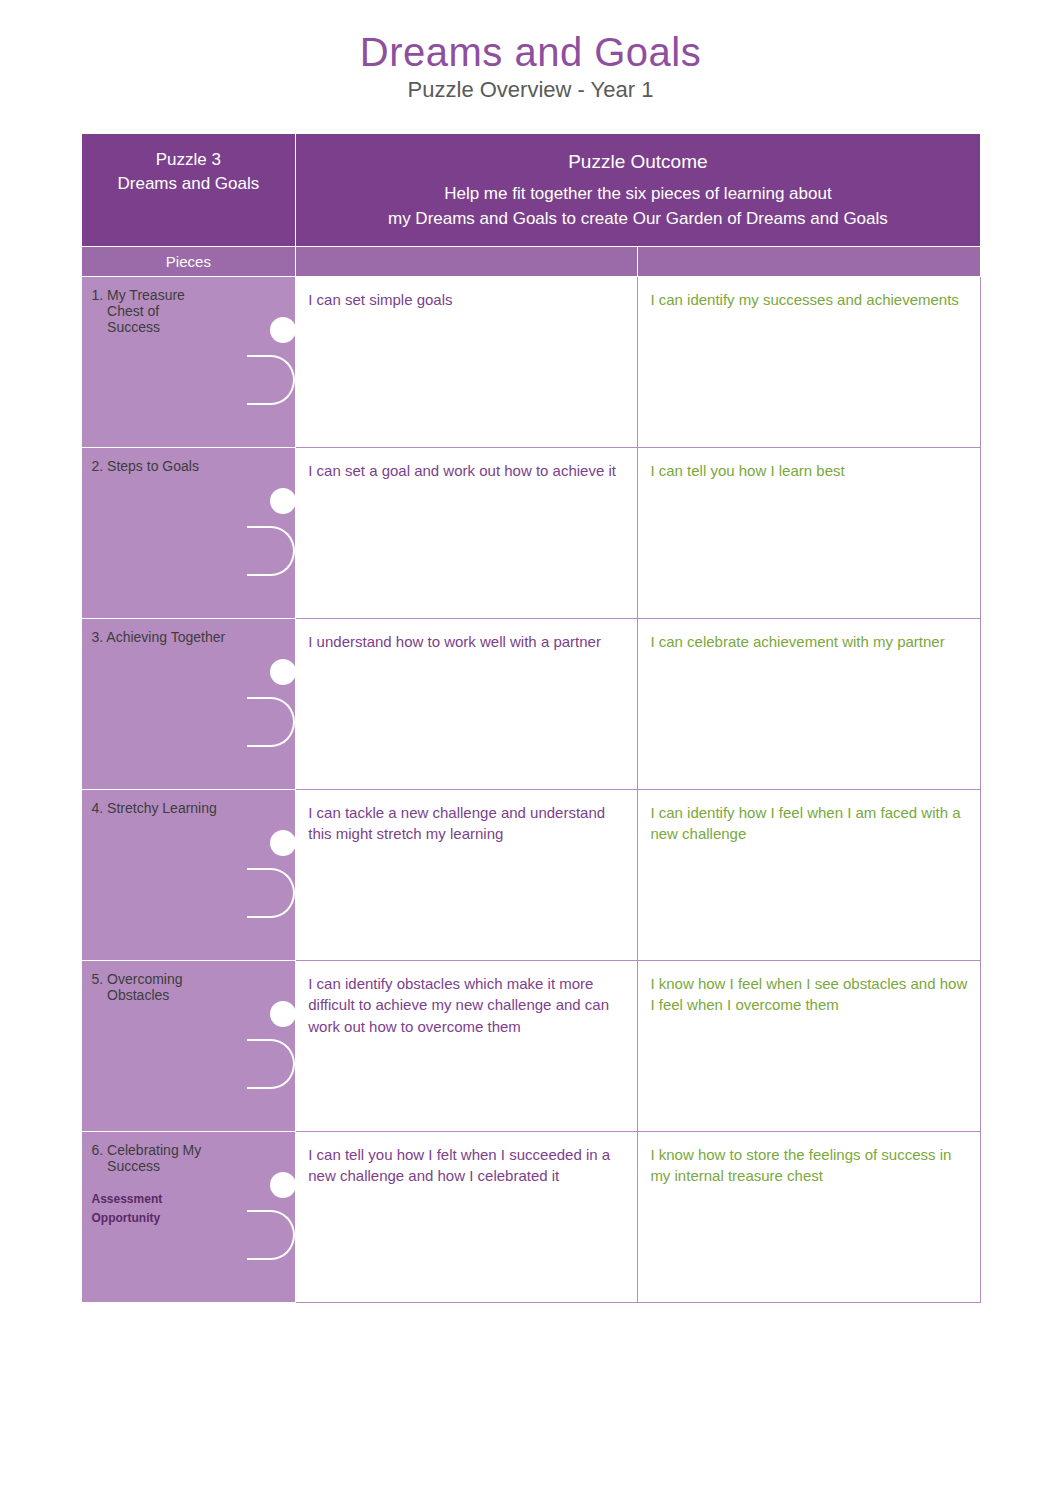Dreams and Goals
Puzzle Overview - Year 1
| Puzzle 3 Dreams and Goals | Puzzle Outcome Help me fit together the six pieces of learning about my Dreams and Goals to create Our Garden of Dreams and Goals |
| Pieces | | |
| 1. My Treasure Chest of Success | I can set simple goals | I can identify my successes and achievements |
| 2. Steps to Goals | I can set a goal and work out how to achieve it | I can tell you how I learn best |
| 3. Achieving Together | I understand how to work well with a partner | I can celebrate achievement with my partner |
| 4. Stretchy Learning | I can tackle a new challenge and understand this might stretch my learning | I can identify how I feel when I am faced with a new challenge |
| 5. Overcoming Obstacles | I can identify obstacles which make it more difficult to achieve my new challenge and can work out how to overcome them | I know how I feel when I see obstacles and how I feel when I overcome them |
| 6. Celebrating My Success Assessment Opportunity ★ | I can tell you how I felt when I succeeded in a new challenge and how I celebrated it | I know how to store the feelings of success in my internal treasure chest |